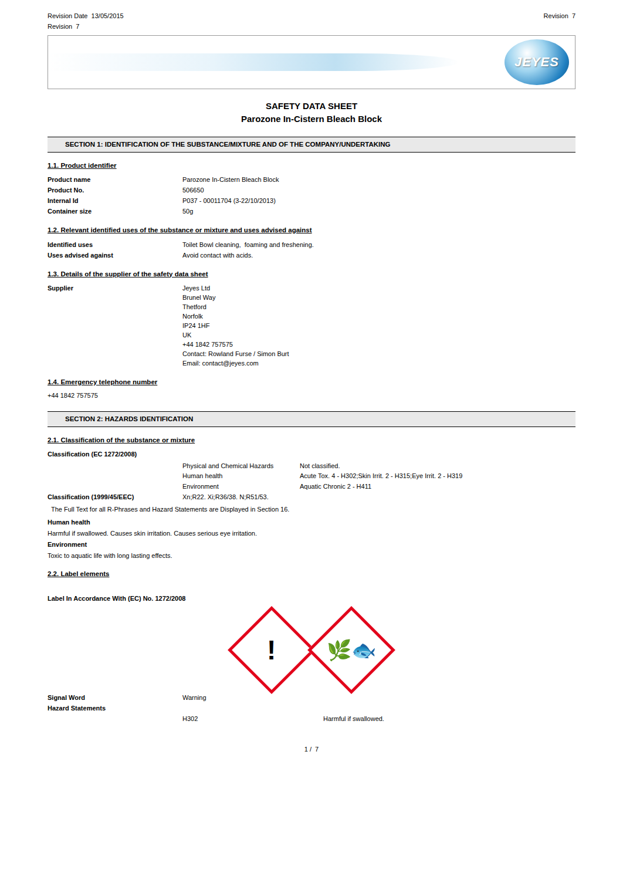Revision Date 13/05/2015
Revision 7
Revision 7
JEYES
SAFETY DATA SHEET
Parozone In-Cistern Bleach Block
SECTION 1: IDENTIFICATION OF THE SUBSTANCE/MIXTURE AND OF THE COMPANY/UNDERTAKING
1.1. Product identifier
| Product name | Parozone In-Cistern Bleach Block |
| Product No. | 506650 |
| Internal Id | P037 - 00011704 (3-22/10/2013) |
| Container size | 50g |
1.2. Relevant identified uses of the substance or mixture and uses advised against
| Identified uses | Toilet Bowl cleaning, foaming and freshening. |
| Uses advised against | Avoid contact with acids. |
1.3. Details of the supplier of the safety data sheet
| Supplier | Jeyes Ltd Brunel Way Thetford Norfolk IP24 1HF UK +44 1842 757575 Contact: Rowland Furse / Simon Burt Email: contact@jeyes.com |
1.4. Emergency telephone number
+44 1842 757575
SECTION 2: HAZARDS IDENTIFICATION
2.1. Classification of the substance or mixture
Classification (EC 1272/2008)
| | Physical and Chemical Hazards | Not classified. |
| | Human health | Acute Tox. 4 - H302;Skin Irrit. 2 - H315;Eye Irrit. 2 - H319 |
| | Environment | Aquatic Chronic 2 - H411 |
| Classification (1999/45/EEC) | Xn;R22. Xi;R36/38. N;R51/53. |
The Full Text for all R-Phrases and Hazard Statements are Displayed in Section 16.
Human health
Harmful if swallowed. Causes skin irritation. Causes serious eye irritation.
Environment
Toxic to aquatic life with long lasting effects.
2.2. Label elements
Label In Accordance With (EC) No. 1272/2008
!
🌿🐟
| Signal Word | Warning |
| Hazard Statements | |
| | / H302 / Harmful if swallowed. / |
1 / 7